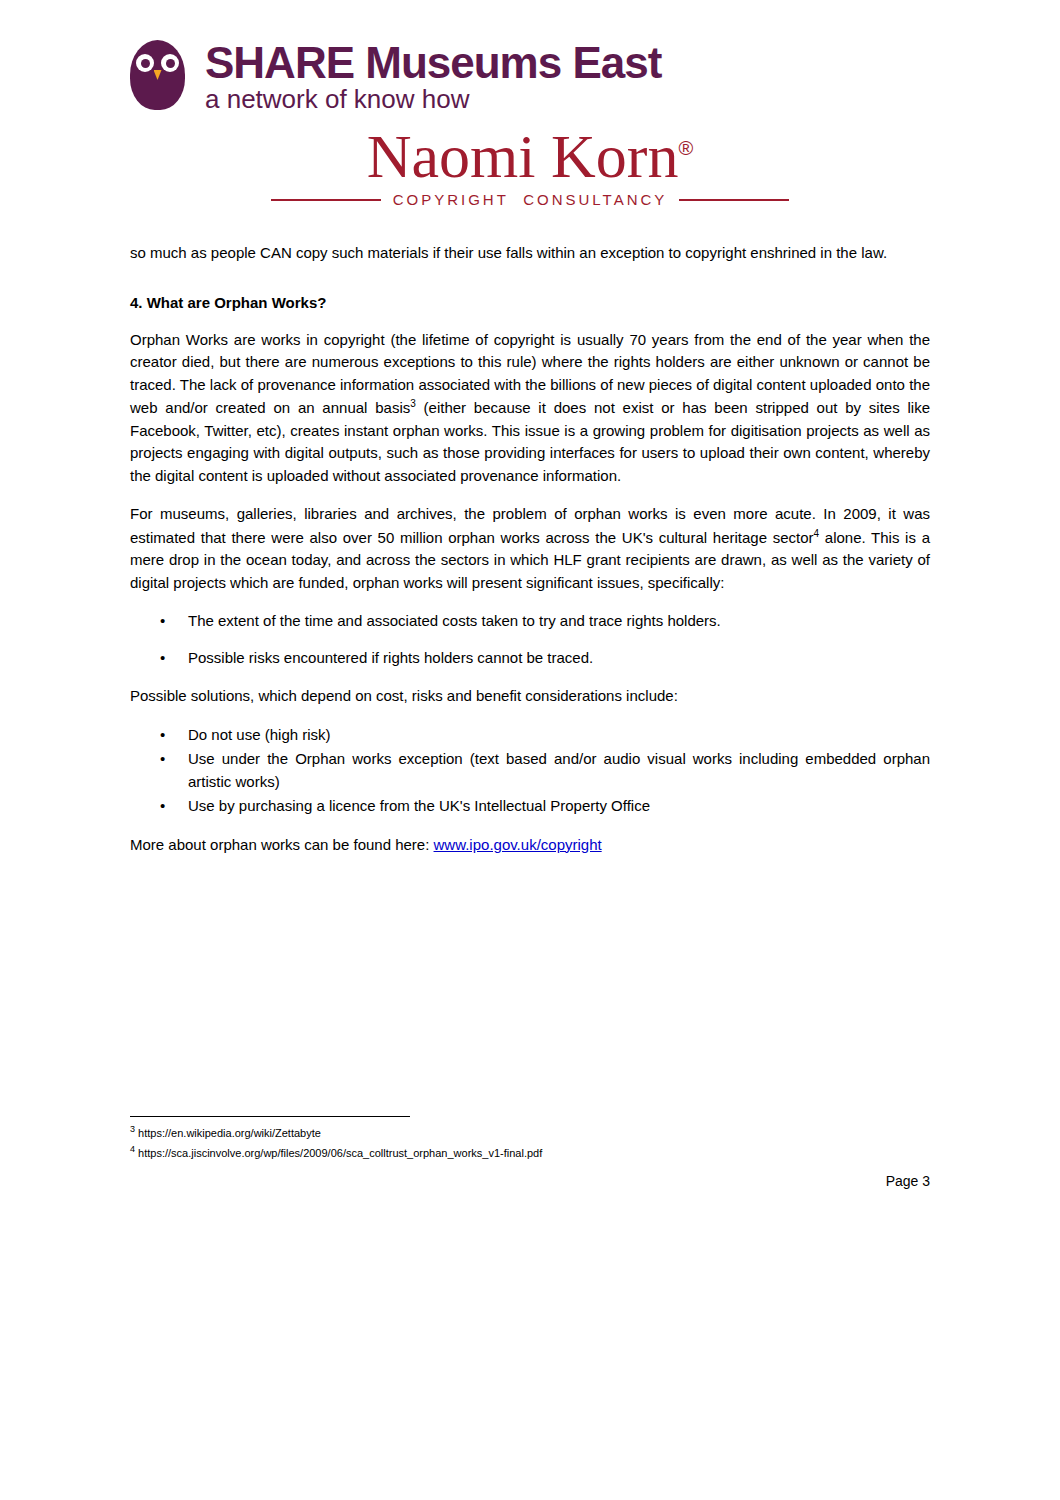SHARE Museums East
a network of know how
Naomi Korn®
COPYRIGHT CONSULTANCY
so much as people CAN copy such materials if their use falls within an exception to copyright enshrined in the law.
4. What are Orphan Works?
Orphan Works are works in copyright (the lifetime of copyright is usually 70 years from the end of the year when the creator died, but there are numerous exceptions to this rule) where the rights holders are either unknown or cannot be traced. The lack of provenance information associated with the billions of new pieces of digital content uploaded onto the web and/or created on an annual basis3 (either because it does not exist or has been stripped out by sites like Facebook, Twitter, etc), creates instant orphan works. This issue is a growing problem for digitisation projects as well as projects engaging with digital outputs, such as those providing interfaces for users to upload their own content, whereby the digital content is uploaded without associated provenance information.
For museums, galleries, libraries and archives, the problem of orphan works is even more acute. In 2009, it was estimated that there were also over 50 million orphan works across the UK's cultural heritage sector4 alone. This is a mere drop in the ocean today, and across the sectors in which HLF grant recipients are drawn, as well as the variety of digital projects which are funded, orphan works will present significant issues, specifically:
The extent of the time and associated costs taken to try and trace rights holders.
Possible risks encountered if rights holders cannot be traced.
Possible solutions, which depend on cost, risks and benefit considerations include:
Do not use (high risk)
Use under the Orphan works exception (text based and/or audio visual works including embedded orphan artistic works)
Use by purchasing a licence from the UK's Intellectual Property Office
More about orphan works can be found here: www.ipo.gov.uk/copyright
3 https://en.wikipedia.org/wiki/Zettabyte
4 https://sca.jiscinvolve.org/wp/files/2009/06/sca_colltrust_orphan_works_v1-final.pdf
Page 3